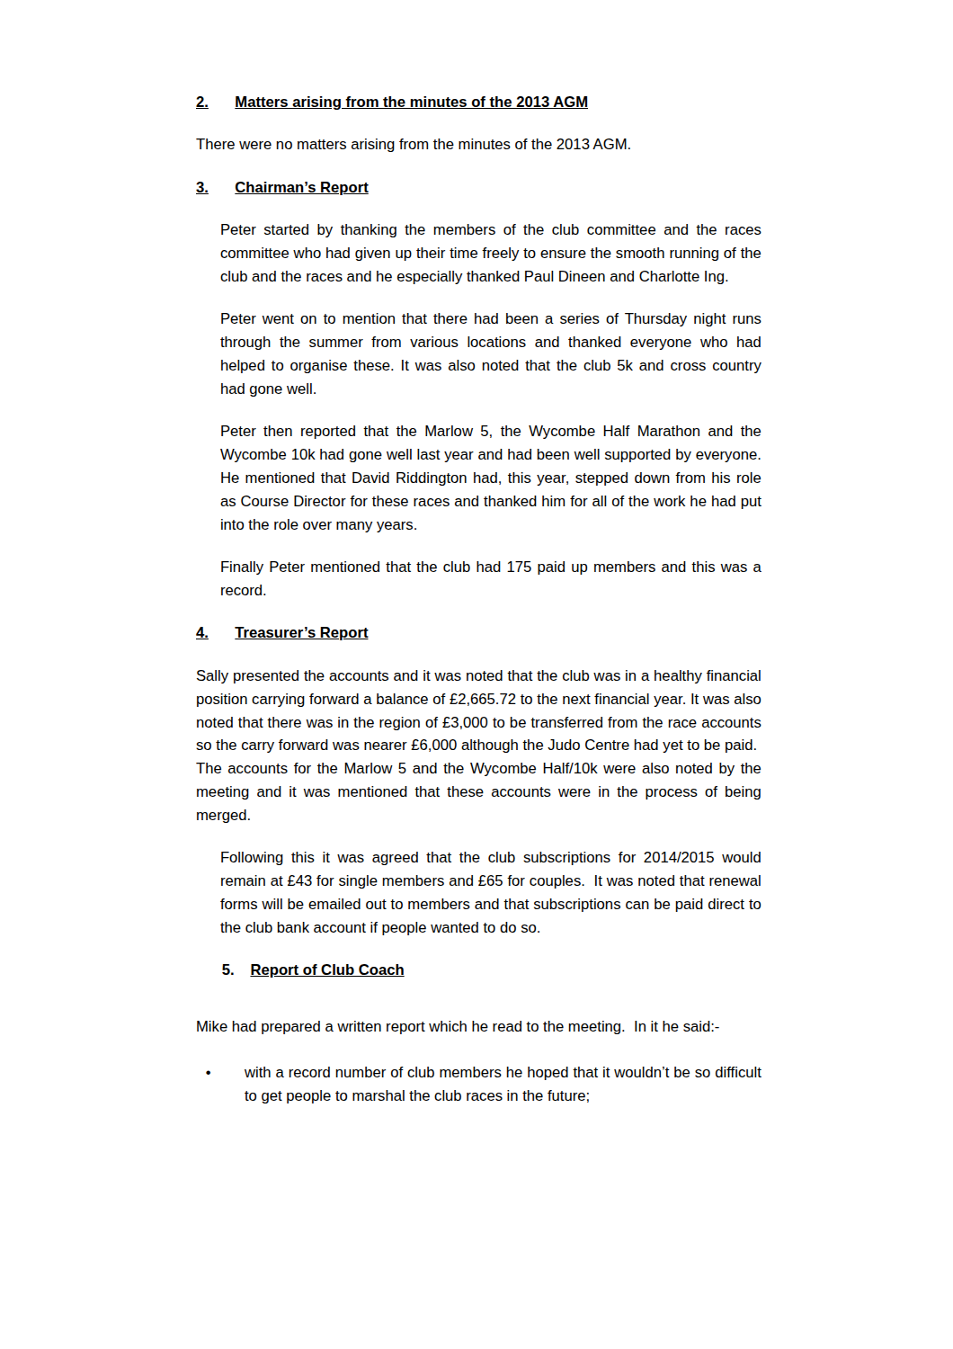2. Matters arising from the minutes of the 2013 AGM
There were no matters arising from the minutes of the 2013 AGM.
3. Chairman’s Report
Peter started by thanking the members of the club committee and the races committee who had given up their time freely to ensure the smooth running of the club and the races and he especially thanked Paul Dineen and Charlotte Ing.
Peter went on to mention that there had been a series of Thursday night runs through the summer from various locations and thanked everyone who had helped to organise these. It was also noted that the club 5k and cross country had gone well.
Peter then reported that the Marlow 5, the Wycombe Half Marathon and the Wycombe 10k had gone well last year and had been well supported by everyone. He mentioned that David Riddington had, this year, stepped down from his role as Course Director for these races and thanked him for all of the work he had put into the role over many years.
Finally Peter mentioned that the club had 175 paid up members and this was a record.
4. Treasurer’s Report
Sally presented the accounts and it was noted that the club was in a healthy financial position carrying forward a balance of £2,665.72 to the next financial year. It was also noted that there was in the region of £3,000 to be transferred from the race accounts so the carry forward was nearer £6,000 although the Judo Centre had yet to be paid. The accounts for the Marlow 5 and the Wycombe Half/10k were also noted by the meeting and it was mentioned that these accounts were in the process of being merged.
Following this it was agreed that the club subscriptions for 2014/2015 would remain at £43 for single members and £65 for couples. It was noted that renewal forms will be emailed out to members and that subscriptions can be paid direct to the club bank account if people wanted to do so.
5. Report of Club Coach
Mike had prepared a written report which he read to the meeting. In it he said:-
• with a record number of club members he hoped that it wouldn’t be so difficult to get people to marshal the club races in the future;